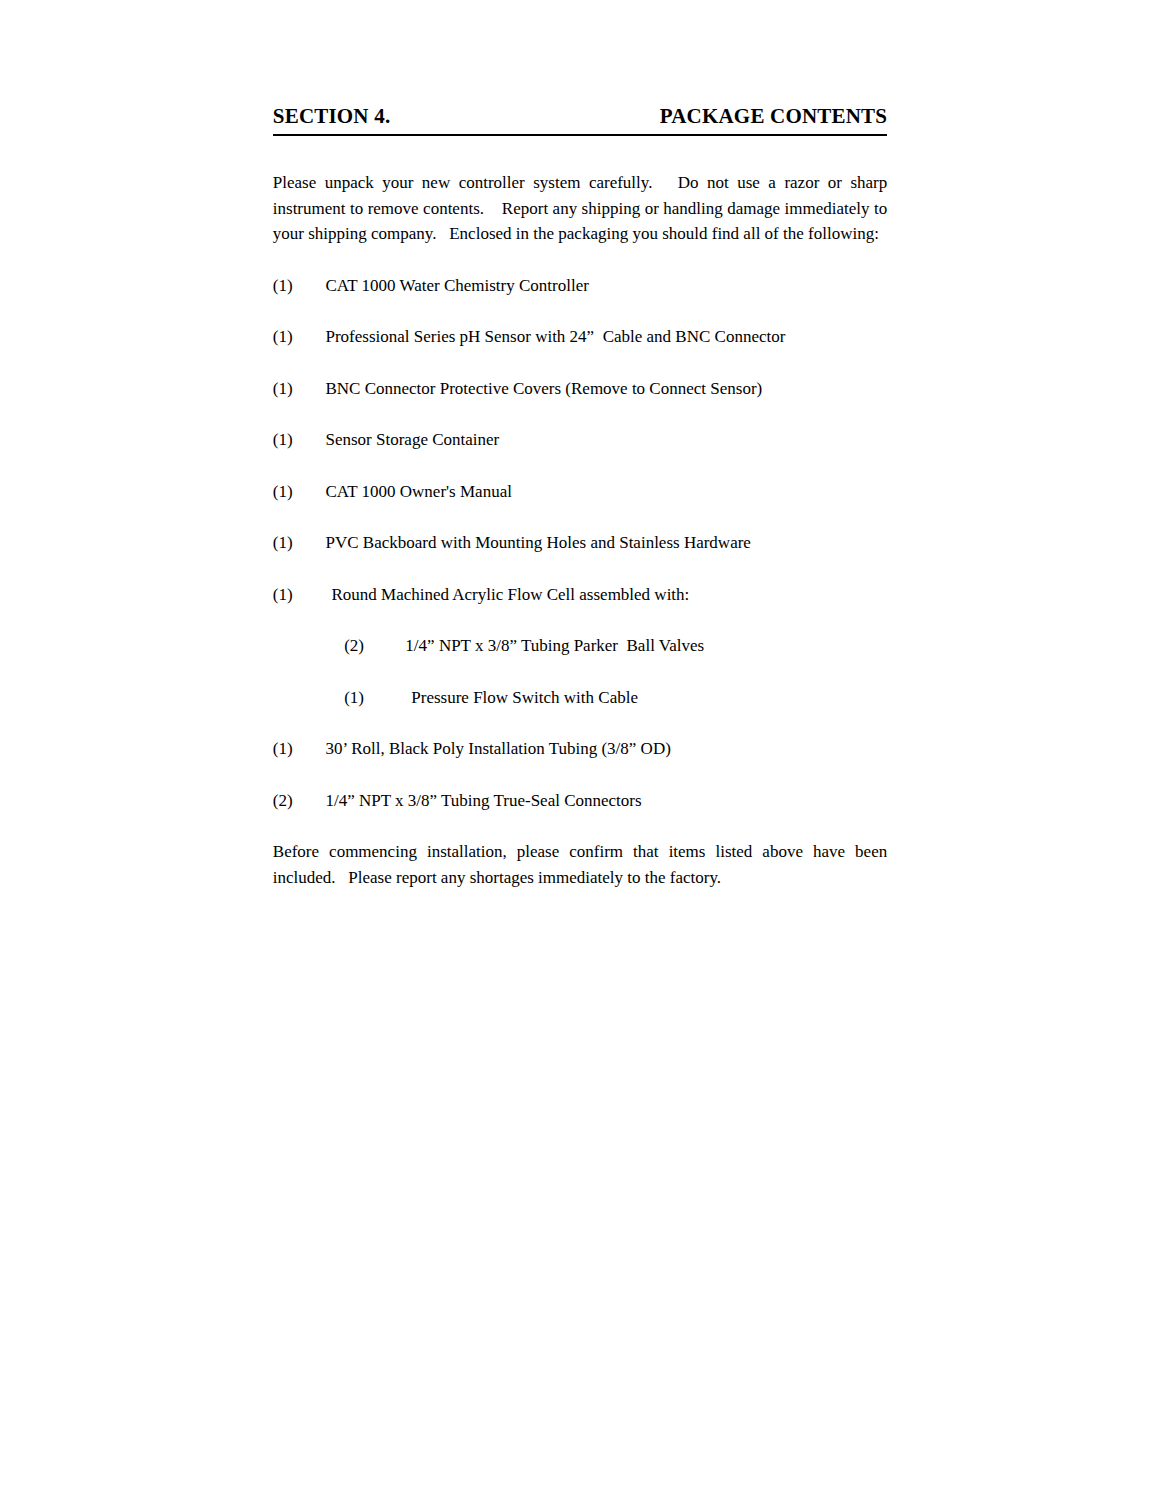SECTION 4. PACKAGE CONTENTS
Please unpack your new controller system carefully. Do not use a razor or sharp instrument to remove contents. Report any shipping or handling damage immediately to your shipping company. Enclosed in the packaging you should find all of the following:
(1) CAT 1000 Water Chemistry Controller
(1) Professional Series pH Sensor with 24” Cable and BNC Connector
(1) BNC Connector Protective Covers (Remove to Connect Sensor)
(1) Sensor Storage Container
(1) CAT 1000 Owner's Manual
(1) PVC Backboard with Mounting Holes and Stainless Hardware
(1) Round Machined Acrylic Flow Cell assembled with:
(2) 1/4” NPT x 3/8” Tubing Parker Ball Valves
(1) Pressure Flow Switch with Cable
(1) 30’ Roll, Black Poly Installation Tubing (3/8” OD)
(2) 1/4” NPT x 3/8” Tubing True-Seal Connectors
Before commencing installation, please confirm that items listed above have been included. Please report any shortages immediately to the factory.